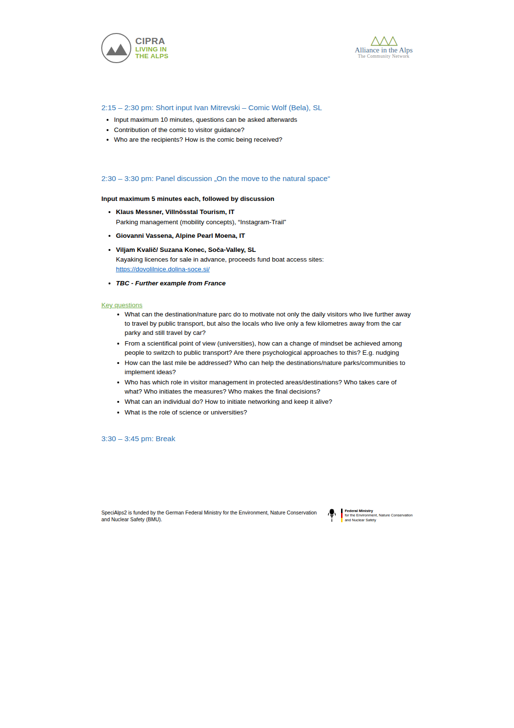CIPRA
LIVING IN
THE ALPS
△△△
Alliance in the Alps
The Community Network
2:15 – 2:30 pm: Short input Ivan Mitrevski – Comic Wolf (Bela), SL
Input maximum 10 minutes, questions can be asked afterwards
Contribution of the comic to visitor guidance?
Who are the recipients? How is the comic being received?
2:30 – 3:30 pm: Panel discussion „On the move to the natural space“
Input maximum 5 minutes each, followed by discussion
Klaus Messner, Villnösstal Tourism, IT Parking management (mobility concepts), “Instagram-Trail”
Giovanni Vassena, Alpine Pearl Moena, IT
Viljam Kvalič/ Suzana Konec, Soča-Valley, SL Kayaking licences for sale in advance, proceeds fund boat access sites:
https://dovolilnice.dolina-soce.si/
TBC - Further example from France
Key questions
What can the destination/nature parc do to motivate not only the daily visitors who live further away to travel by public transport, but also the locals who live only a few kilometres away from the car parky and still travel by car?
From a scientifical point of view (universities), how can a change of mindset be achieved among people to switzch to public transport? Are there psychological approaches to this? E.g. nudging
How can the last mile be addressed? Who can help the destinations/nature parks/communities to implement ideas?
Who has which role in visitor management in protected areas/destinations? Who takes care of what? Who initiates the measures? Who makes the final decisions?
What can an individual do? How to initiate networking and keep it alive?
What is the role of science or universities?
3:30 – 3:45 pm: Break
SpeciAlps2 is funded by the German Federal Ministry for the Environment, Nature Conservation and Nuclear Safety (BMU).
Federal Ministry for the Environment, Nature Conservation
and Nuclear Safety